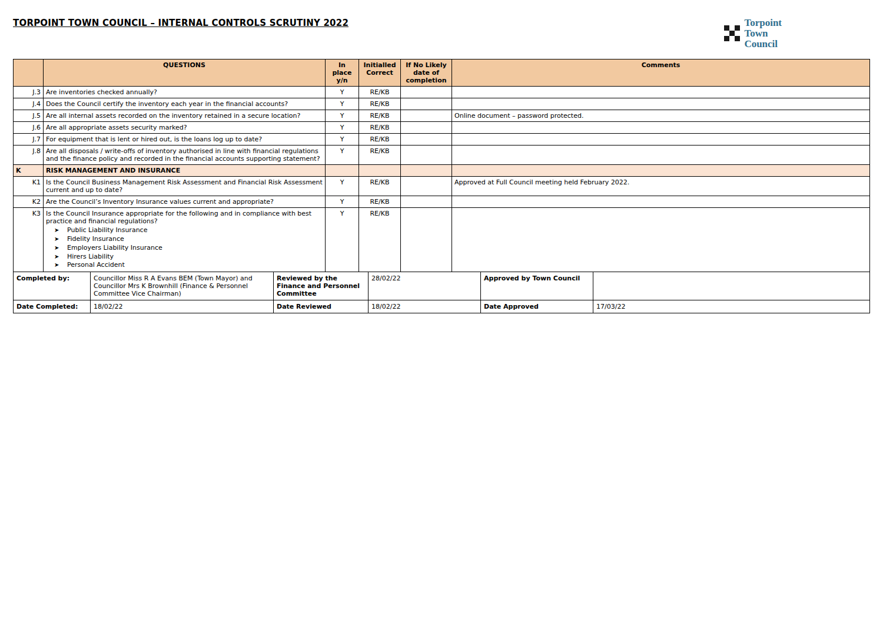Torpoint Town Council
TORPOINT TOWN COUNCIL – INTERNAL CONTROLS SCRUTINY 2022
| | QUESTIONS | In place y/n | Initialled Correct | If No Likely date of completion | Comments |
| --- | --- | --- | --- | --- | --- |
| J.3 | Are inventories checked annually? | Y | RE/KB | | |
| J.4 | Does the Council certify the inventory each year in the financial accounts? | Y | RE/KB | | |
| J.5 | Are all internal assets recorded on the inventory retained in a secure location? | Y | RE/KB | | Online document – password protected. |
| J.6 | Are all appropriate assets security marked? | Y | RE/KB | | |
| J.7 | For equipment that is lent or hired out, is the loans log up to date? | Y | RE/KB | | |
| J.8 | Are all disposals / write-offs of inventory authorised in line with financial regulations and the finance policy and recorded in the financial accounts supporting statement? | Y | RE/KB | | |
| K | RISK MANAGEMENT AND INSURANCE | | | | |
| K1 | Is the Council Business Management Risk Assessment and Financial Risk Assessment current and up to date? | Y | RE/KB | | Approved at Full Council meeting held February 2022. |
| K2 | Are the Council’s Inventory Insurance values current and appropriate? | Y | RE/KB | | |
| K3 | Is the Council Insurance appropriate for the following and in compliance with best practice and financial regulations? Public Liability Insurance Fidelity Insurance Employers Liability Insurance Hirers Liability Personal Accident | Y | RE/KB | | |
| Completed by: | Councillor Miss R A Evans BEM (Town Mayor) and Councillor Mrs K Brownhill (Finance & Personnel Committee Vice Chairman) | Reviewed by the Finance and Personnel Committee | 28/02/22 | Approved by Town Council | |
| Date Completed: | 18/02/22 | Date Reviewed | 18/02/22 | Date Approved | 17/03/22 |